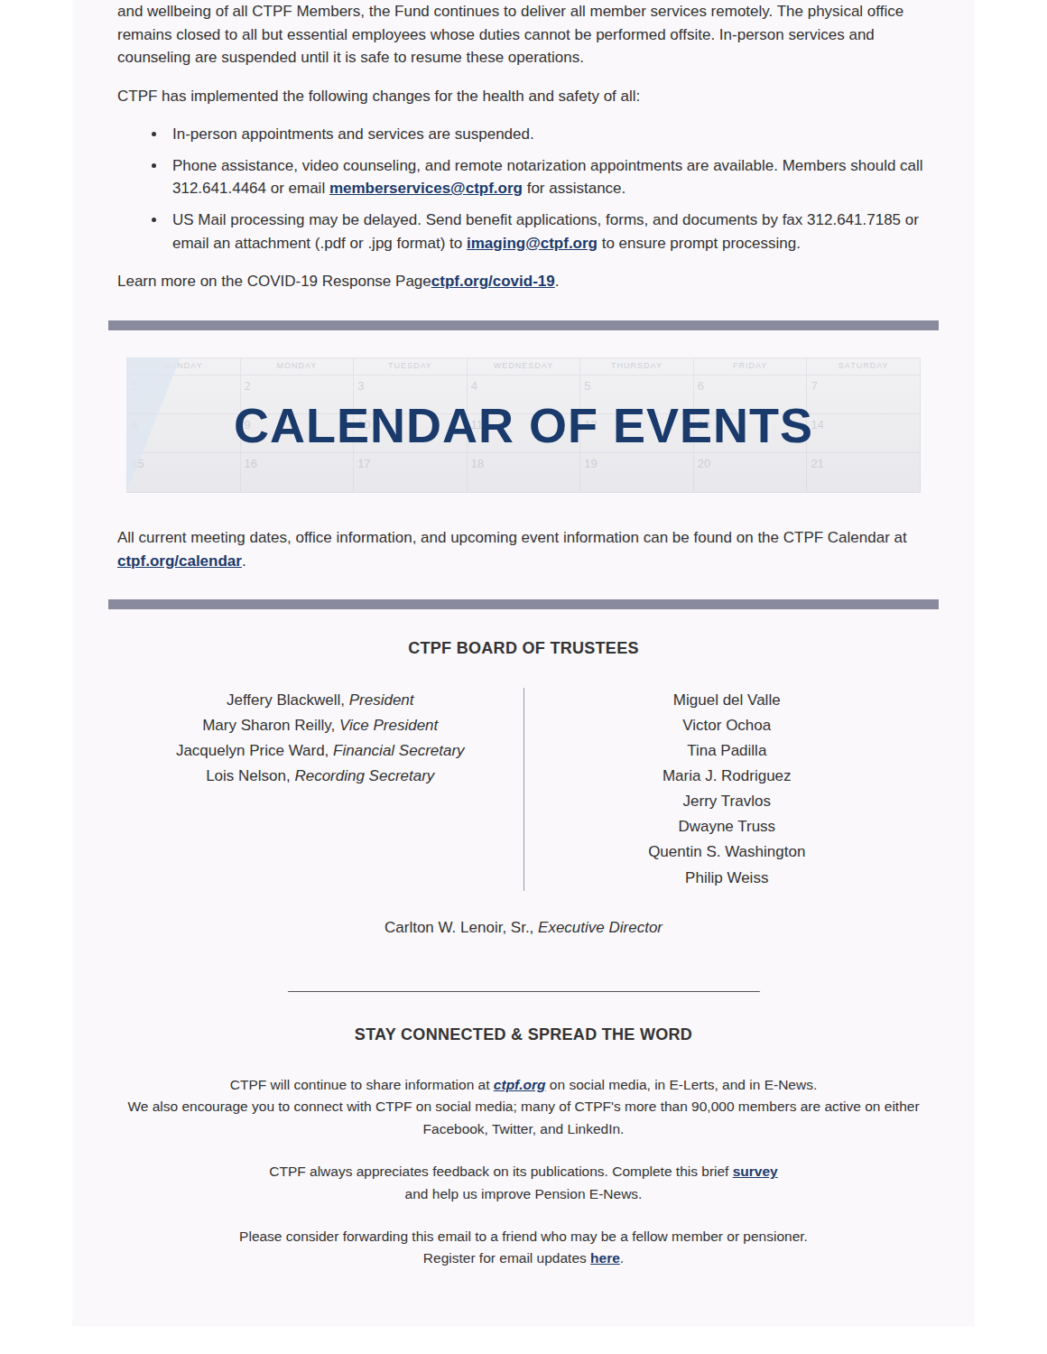and wellbeing of all CTPF Members, the Fund continues to deliver all member services remotely. The physical office remains closed to all but essential employees whose duties cannot be performed offsite. In-person services and counseling are suspended until it is safe to resume these operations.
CTPF has implemented the following changes for the health and safety of all:
In-person appointments and services are suspended.
Phone assistance, video counseling, and remote notarization appointments are available. Members should call 312.641.4464 or email memberservices@ctpf.org for assistance.
US Mail processing may be delayed. Send benefit applications, forms, and documents by fax 312.641.7185 or email an attachment (.pdf or .jpg format) to imaging@ctpf.org to ensure prompt processing.
Learn more on the COVID-19 Response Pagectpf.org/covid-19.
| SUNDAY | MONDAY | TUESDAY | WEDNESDAY | THURSDAY | FRIDAY | SATURDAY |
| 1 | 2 | 3 | 4 | 5 | 6 | 7 |
| 8 | 9 | 10 | 11 | 12 | 13 | 14 |
| 15 | 16 | 17 | 18 | 19 | 20 | 21 |
CALENDAR OF EVENTS
All current meeting dates, office information, and upcoming event information can be found on the CTPF Calendar at ctpf.org/calendar.
CTPF BOARD OF TRUSTEES
| Jeffery Blackwell, President Mary Sharon Reilly, Vice President Jacquelyn Price Ward, Financial Secretary Lois Nelson, Recording Secretary | Miguel del Valle Victor Ochoa Tina Padilla Maria J. Rodriguez Jerry Travlos Dwayne Truss Quentin S. Washington Philip Weiss |
Carlton W. Lenoir, Sr., Executive Director
_______________________________________________________________________
STAY CONNECTED & SPREAD THE WORD
CTPF will continue to share information at ctpf.org on social media, in E-Lerts, and in E-News.
We also encourage you to connect with CTPF on social media; many of CTPF's more than 90,000 members are active on either Facebook, Twitter, and LinkedIn.
CTPF always appreciates feedback on its publications. Complete this brief survey
and help us improve Pension E-News.
Please consider forwarding this email to a friend who may be a fellow member or pensioner.
Register for email updates here.